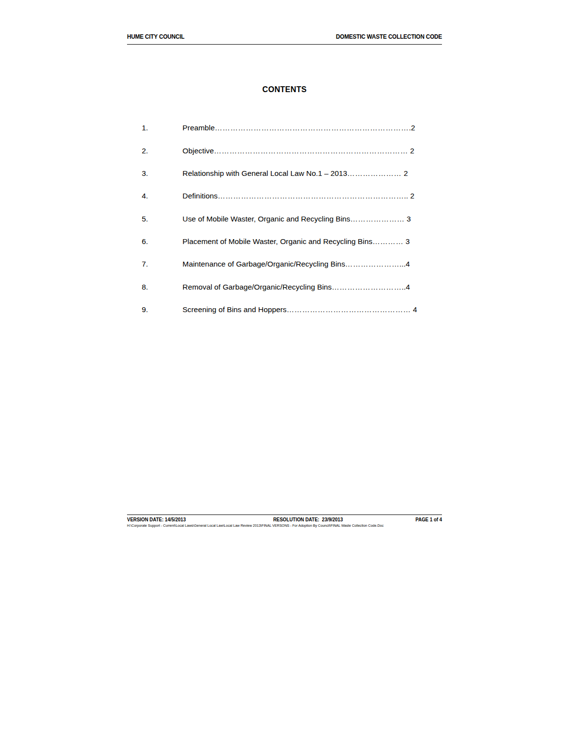HUME CITY COUNCIL
DOMESTIC WASTE COLLECTION CODE
CONTENTS
1.
Preamble………………………………………………………………….2
2.
Objective………………………………………………………………… 2
3.
Relationship with General Local Law No.1 – 2013………………… 2
4.
Definitions……………………………………………………………….. 2
5.
Use of Mobile Waster, Organic and Recycling Bins………………… 3
6.
Placement of Mobile Waster, Organic and Recycling Bins………… 3
7.
Maintenance of Garbage/Organic/Recycling Bins…………………...4
8.
Removal of Garbage/Organic/Recycling Bins………………………..4
9.
Screening of Bins and Hoppers………………………………………… 4
VERSION DATE: 14/5/2013
RESOLUTION DATE: 23/9/2013
PAGE 1 of 4
H:\Corporate Support - Current\Local Laws\General Local Law\Local Law Review 2013\FINAL VERSONS - For Adoption By Council\FINAL Waste Collection Code.Doc